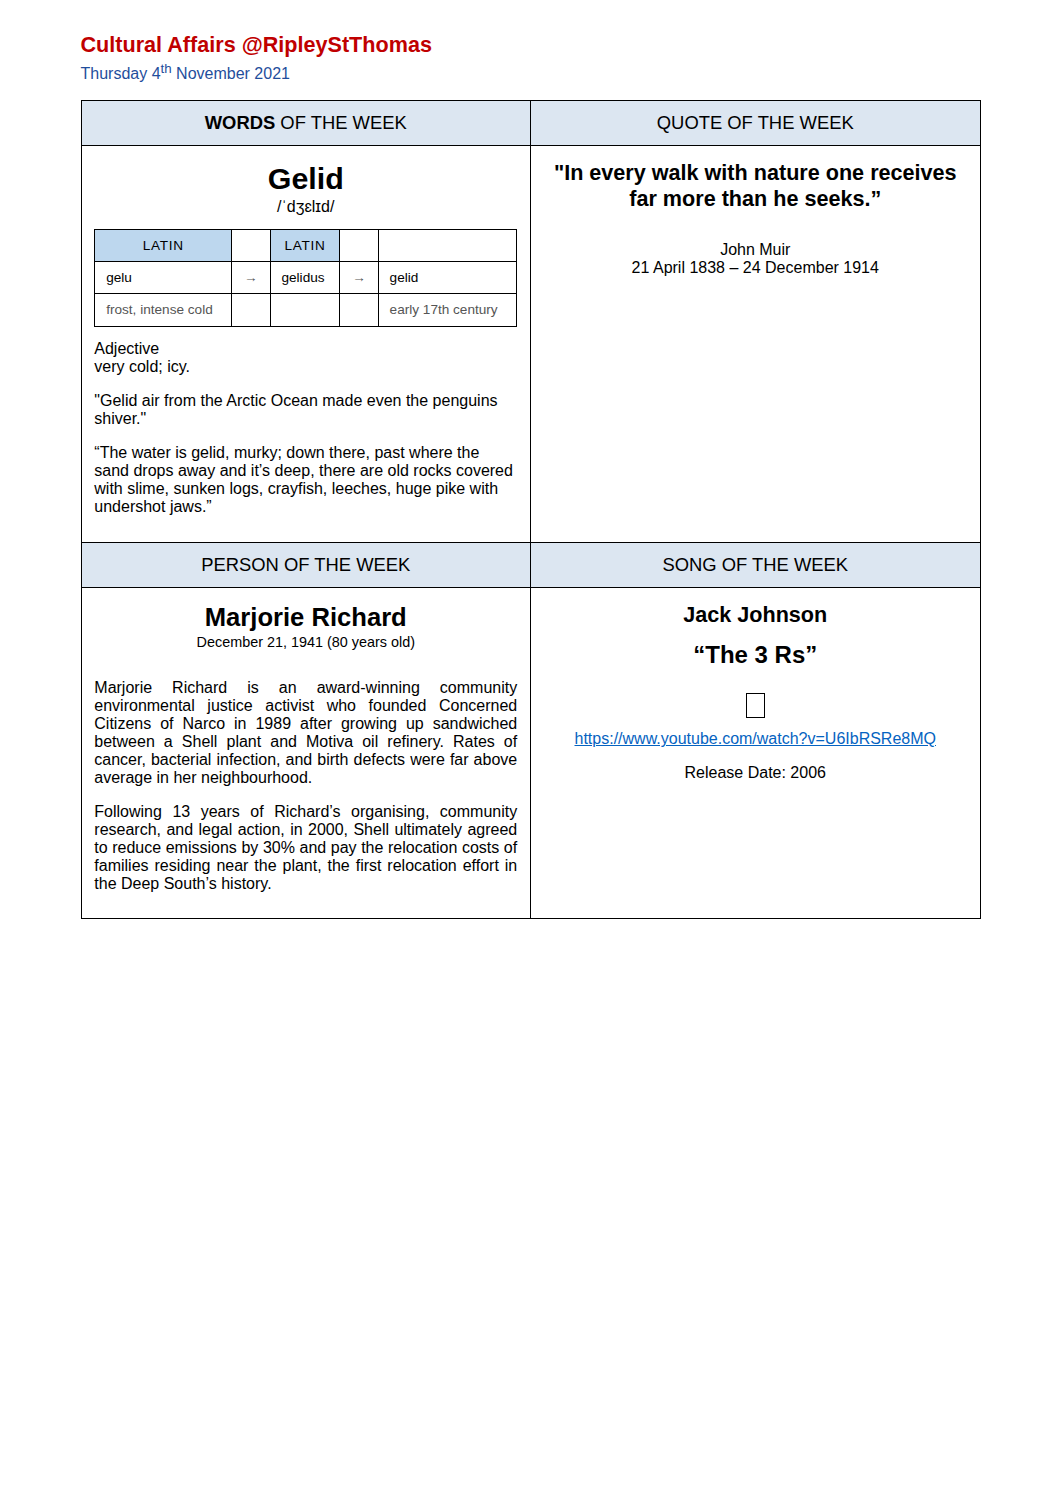Cultural Affairs @RipleyStThomas
Thursday 4th November 2021
| WORDS OF THE WEEK | QUOTE OF THE WEEK |
| --- | --- |
| Gelid /ˈdʒɛlɪd/ / LATIN / / LATIN / / / / gelu / → / gelidus / → / gelid / / frost, intense cold / / / / early 17th century / Adjective very cold; icy. "Gelid air from the Arctic Ocean made even the penguins shiver." “The water is gelid, murky; down there, past where the sand drops away and it’s deep, there are old rocks covered with slime, sunken logs, crayfish, leeches, huge pike with undershot jaws.” | "In every walk with nature one receives far more than he seeks.” John Muir 21 April 1838 – 24 December 1914 |
| PERSON OF THE WEEK | SONG OF THE WEEK |
| Marjorie Richard December 21, 1941 (80 years old) Marjorie Richard is an award-winning community environmental justice activist who founded Concerned Citizens of Narco in 1989 after growing up sandwiched between a Shell plant and Motiva oil refinery. Rates of cancer, bacterial infection, and birth defects were far above average in her neighbourhood. Following 13 years of Richard’s organising, community research, and legal action, in 2000, Shell ultimately agreed to reduce emissions by 30% and pay the relocation costs of families residing near the plant, the first relocation effort in the Deep South’s history. | Jack Johnson “The 3 Rs” https://www.youtube.com/watch?v=U6IbRSRe8MQ Release Date: 2006 |